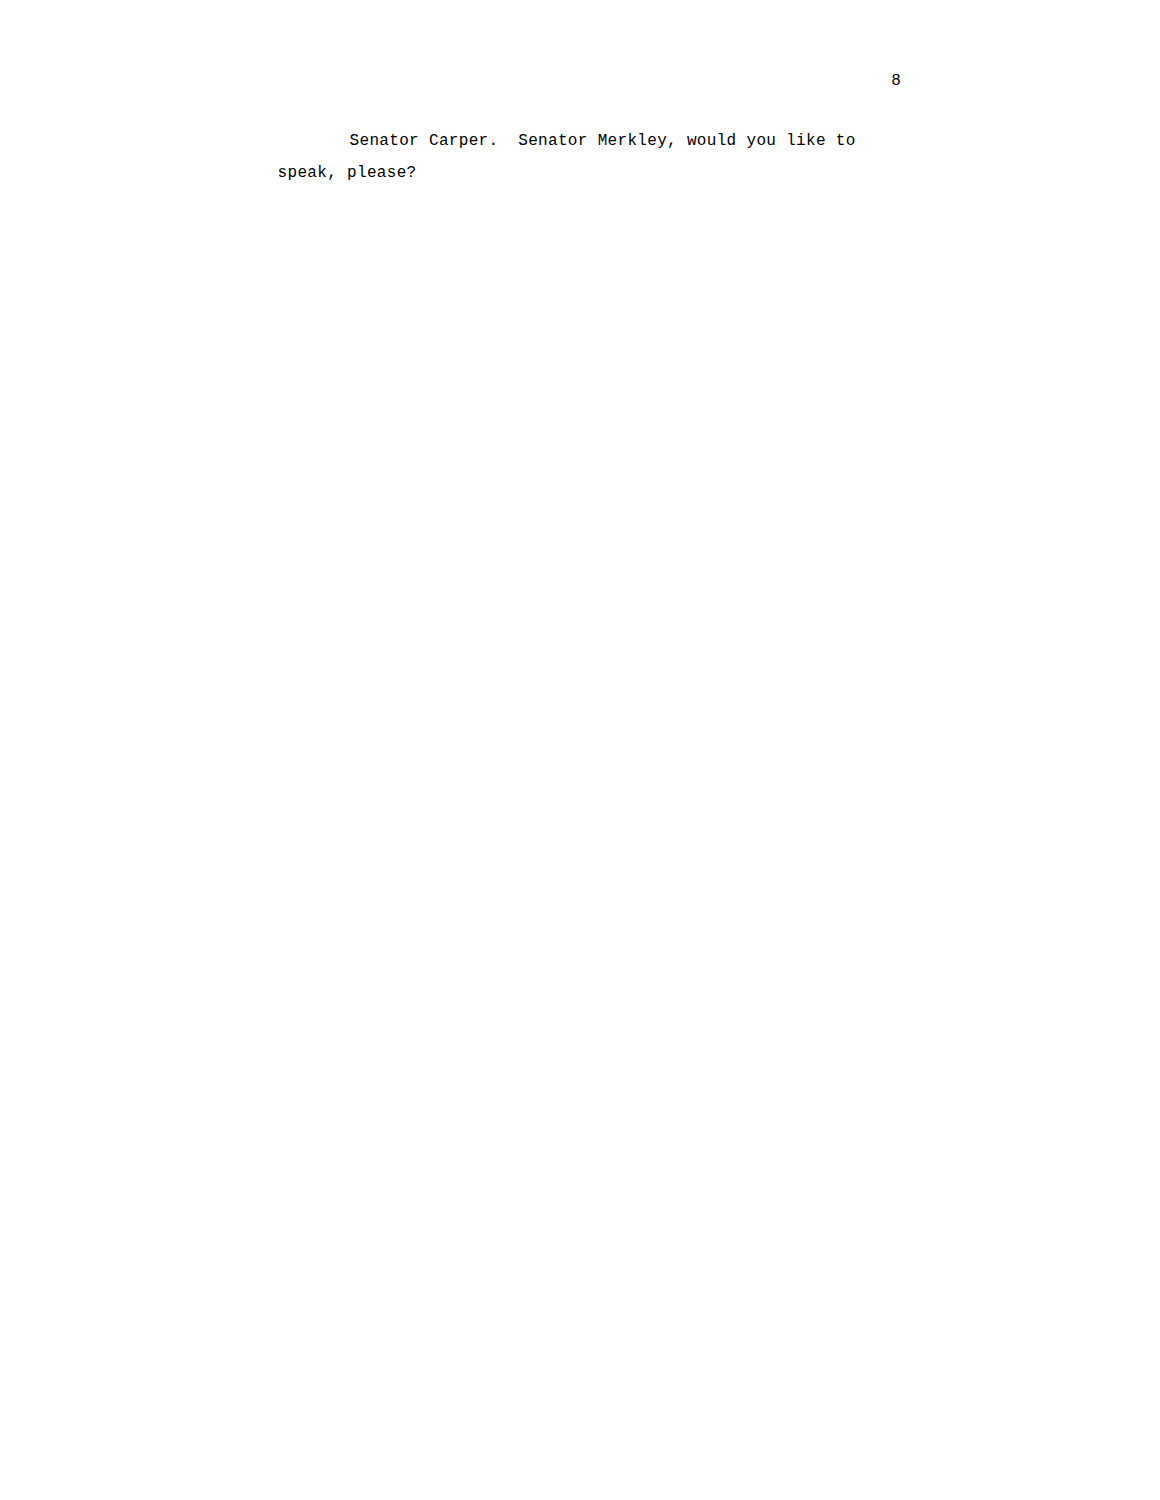8
Senator Carper. Senator Merkley, would you like to speak, please?